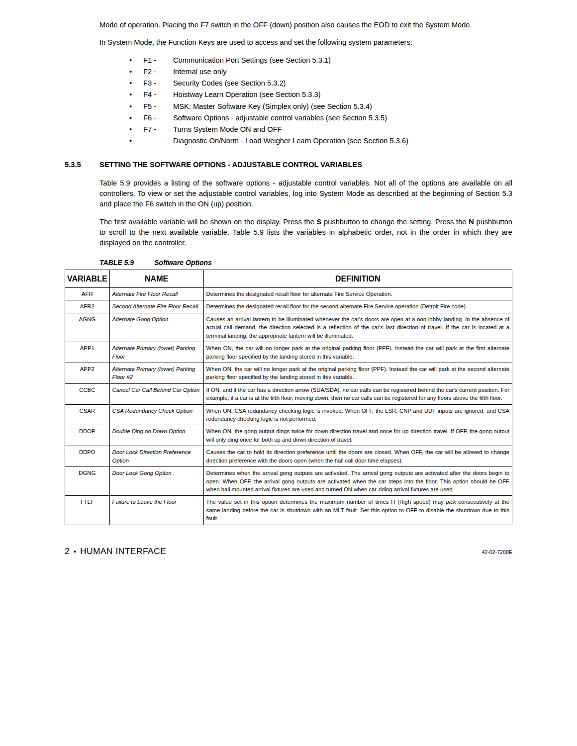Mode of operation. Placing the F7 switch in the OFF (down) position also causes the EOD to exit the System Mode.
In System Mode, the Function Keys are used to access and set the following system parameters:
•F1 -Communication Port Settings (see Section 5.3.1)
•F2 -Internal use only
•F3 -Security Codes (see Section 5.3.2)
•F4 -Hoistway Learn Operation (see Section 5.3.3)
•F5 -MSK: Master Software Key (Simplex only) (see Section 5.3.4)
•F6 -Software Options - adjustable control variables (see Section 5.3.5)
•F7 -Turns System Mode ON and OFF
• Diagnostic On/Norm - Load Weigher Learn Operation (see Section 5.3.6)
5.3.5 SETTING THE SOFTWARE OPTIONS - ADJUSTABLE CONTROL VARIABLES
Table 5.9 provides a listing of the software options - adjustable control variables. Not all of the options are available on all controllers. To view or set the adjustable control variables, log into System Mode as described at the beginning of Section 5.3 and place the F6 switch in the ON (up) position.
The first available variable will be shown on the display. Press the S pushbutton to change the setting. Press the N pushbutton to scroll to the next available variable. Table 5.9 lists the variables in alphabetic order, not in the order in which they are displayed on the controller.
TABLE 5.9 Software Options
| VARIABLE | NAME | DEFINITION |
| --- | --- | --- |
| AFR | Alternate Fire Floor Recall | Determines the designated recall floor for alternate Fire Service Operation. |
| AFR2 | Second Alternate Fire Floor Recall | Determines the designated recall floor for the second alternate Fire Service operation (Detroit Fire code). |
| AGNG | Alternate Gong Option | Causes an arrival lantern to be illuminated whenever the car's doors are open at a non-lobby landing. In the absence of actual call demand, the direction selected is a reflection of the car's last direction of travel. If the car is located at a terminal landing, the appropriate lantern will be illuminated. |
| APP1 | Alternate Primary (lower) Parking Floor | When ON, the car will no longer park at the original parking floor (PPF). Instead the car will park at the first alternate parking floor specified by the landing stored in this variable. |
| APP2 | Alternate Primary (lower) Parking Floor #2 | When ON, the car will no longer park at the original parking floor (PPF). Instead the car will park at the second alternate parking floor specified by the landing stored in this variable. |
| CCBC | Cancel Car Call Behind Car Option | If ON, and if the car has a direction arrow (SUA/SDA), no car calls can be registered behind the car's current position. For example, if a car is at the fifth floor, moving down, then no car calls can be registered for any floors above the fifth floor. |
| CSAR | CSA Redundancy Check Option | When ON, CSA redundancy checking logic is invoked. When OFF, the LSR, CNP and UDF inputs are ignored, and CSA redundancy checking logic is not performed. |
| DDOP | Double Ding on Down Option | When ON, the gong output dings twice for down direction travel and once for up direction travel. If OFF, the gong output will only ding once for both up and down direction of travel. |
| DDPO | Door Lock Direction Preference Option | Causes the car to hold its direction preference until the doors are closed. When OFF, the car will be allowed to change direction preference with the doors open (when the hall call door time elapses). |
| DGNG | Door Lock Gong Option | Determines when the arrival gong outputs are activated. The arrival gong outputs are activated after the doors begin to open. When OFF, the arrival gong outputs are activated when the car steps into the floor. This option should be OFF when hall mounted arrival fixtures are used and turned ON when car-riding arrival fixtures are used. |
| FTLF | Failure to Leave the Floor | The value set in this option determines the maximum number of times H (High speed) may pick consecutively at the same landing before the car is shutdown with an MLT fault. Set this option to OFF to disable the shutdown due to this fault. |
2 • HUMAN INTERFACE
42-02-7200E